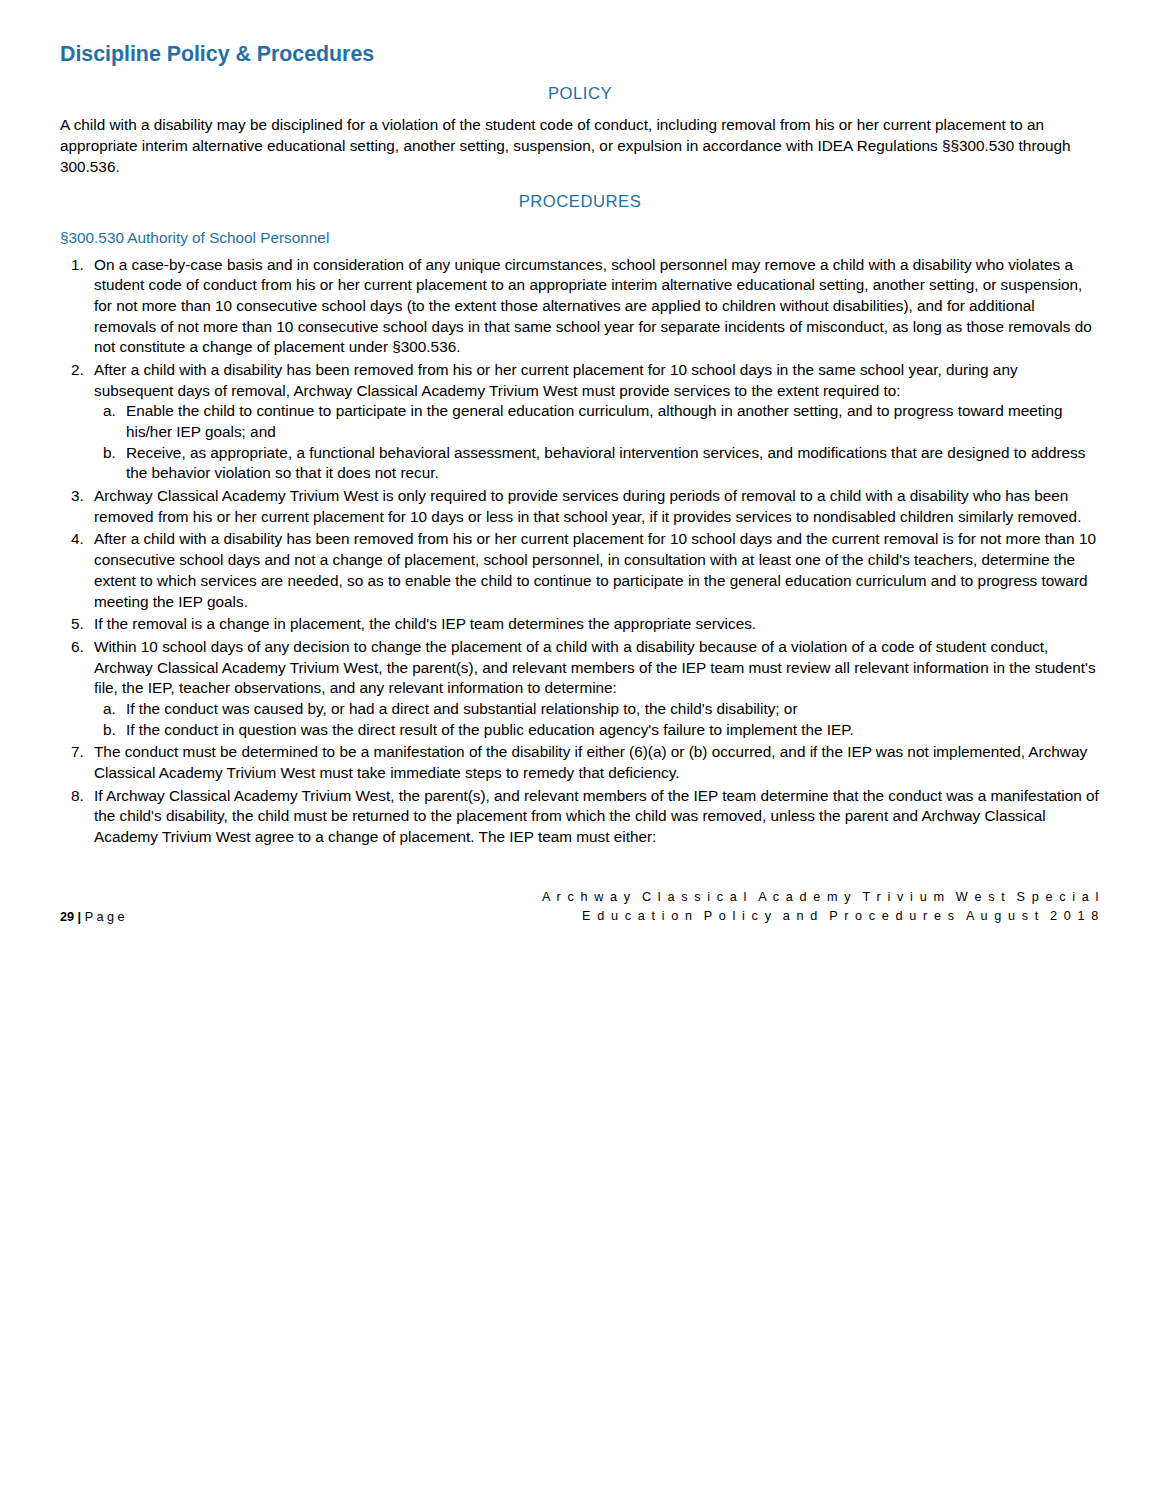Discipline Policy & Procedures
POLICY
A child with a disability may be disciplined for a violation of the student code of conduct, including removal from his or her current placement to an appropriate interim alternative educational setting, another setting, suspension, or expulsion in accordance with IDEA Regulations §§300.530 through 300.536.
PROCEDURES
§300.530 Authority of School Personnel
On a case-by-case basis and in consideration of any unique circumstances, school personnel may remove a child with a disability who violates a student code of conduct from his or her current placement to an appropriate interim alternative educational setting, another setting, or suspension, for not more than 10 consecutive school days (to the extent those alternatives are applied to children without disabilities), and for additional removals of not more than 10 consecutive school days in that same school year for separate incidents of misconduct, as long as those removals do not constitute a change of placement under §300.536.
After a child with a disability has been removed from his or her current placement for 10 school days in the same school year, during any subsequent days of removal, Archway Classical Academy Trivium West must provide services to the extent required to:
Enable the child to continue to participate in the general education curriculum, although in another setting, and to progress toward meeting his/her IEP goals; and
Receive, as appropriate, a functional behavioral assessment, behavioral intervention services, and modifications that are designed to address the behavior violation so that it does not recur.
Archway Classical Academy Trivium West is only required to provide services during periods of removal to a child with a disability who has been removed from his or her current placement for 10 days or less in that school year, if it provides services to nondisabled children similarly removed.
After a child with a disability has been removed from his or her current placement for 10 school days and the current removal is for not more than 10 consecutive school days and not a change of placement, school personnel, in consultation with at least one of the child's teachers, determine the extent to which services are needed, so as to enable the child to continue to participate in the general education curriculum and to progress toward meeting the IEP goals.
If the removal is a change in placement, the child's IEP team determines the appropriate services.
Within 10 school days of any decision to change the placement of a child with a disability because of a violation of a code of student conduct, Archway Classical Academy Trivium West, the parent(s), and relevant members of the IEP team must review all relevant information in the student's file, the IEP, teacher observations, and any relevant information to determine:
If the conduct was caused by, or had a direct and substantial relationship to, the child's disability; or
If the conduct in question was the direct result of the public education agency's failure to implement the IEP.
The conduct must be determined to be a manifestation of the disability if either (6)(a) or (b) occurred, and if the IEP was not implemented, Archway Classical Academy Trivium West must take immediate steps to remedy that deficiency.
If Archway Classical Academy Trivium West, the parent(s), and relevant members of the IEP team determine that the conduct was a manifestation of the child's disability, the child must be returned to the placement from which the child was removed, unless the parent and Archway Classical Academy Trivium West agree to a change of placement. The IEP team must either:
29 | P a g e
A r c h w a y C l a s s i c a l A c a d e m y T r i v i u m W e s t S p e c i a l
E d u c a t i o n P o l i c y a n d P r o c e d u r e s A u g u s t 2 0 1 8